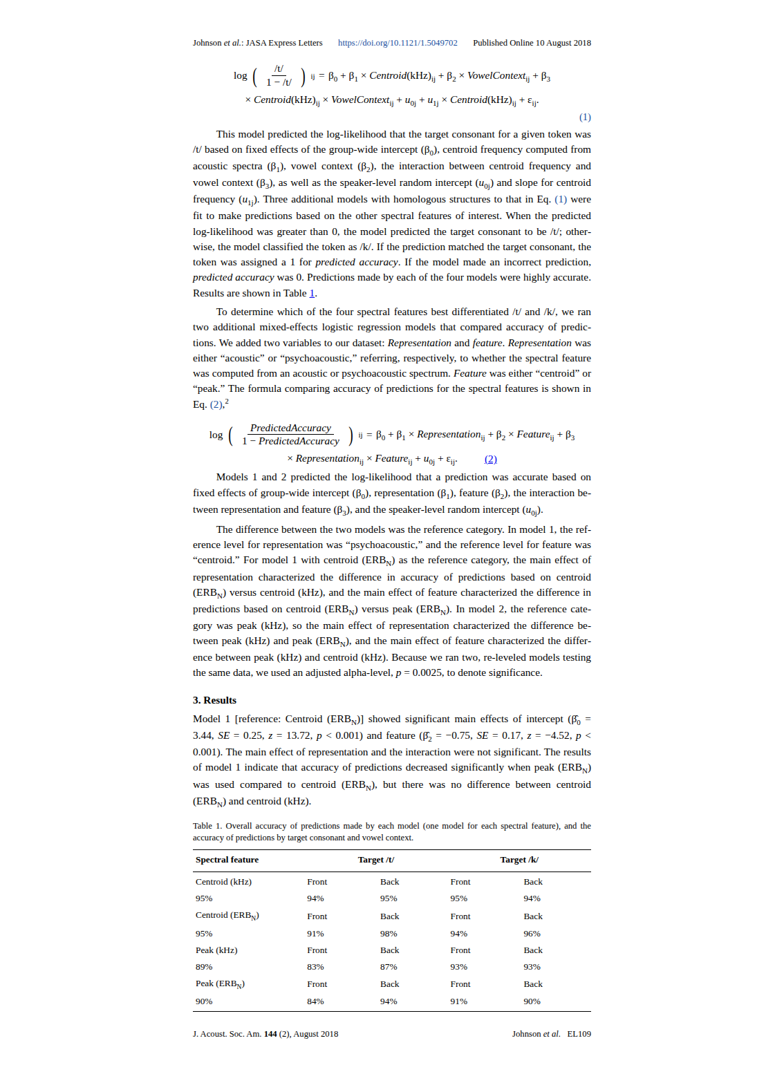Johnson et al.: JASA Express Letters
https://doi.org/10.1121/1.5049702
Published Online 10 August 2018
log ( /t/ 1 − /t/ ) ij = β0 + β1 × Centroid(kHz)ij + β2 × VowelContext ij + β3
× Centroid(kHz)ij × VowelContext ij + u 0j + u 1j × Centroid(kHz)ij + εij.
(1)
This model predicted the log-likelihood that the target consonant for a given token was /t/ based on fixed effects of the group-wide intercept (β0), centroid frequency computed from acoustic spectra (β1), vowel context (β2), the interaction between centroid frequency and vowel context (β3), as well as the speaker-level random intercept (u 0j) and slope for centroid frequency (u 1j). Three additional models with homologous structures to that in Eq. (1) were fit to make predictions based on the other spectral features of interest. When the predicted log-likelihood was greater than 0, the model predicted the target consonant to be /t/; otherwise, the model classified the token as /k/. If the prediction matched the target consonant, the token was assigned a 1 for predicted accuracy. If the model made an incorrect prediction, predicted accuracy was 0. Predictions made by each of the four models were highly accurate. Results are shown in Table 1.
To determine which of the four spectral features best differentiated /t/ and /k/, we ran two additional mixed-effects logistic regression models that compared accuracy of predictions. We added two variables to our dataset: Representation and feature. Representation was either “acoustic” or “psychoacoustic,” referring, respectively, to whether the spectral feature was computed from an acoustic or psychoacoustic spectrum. Feature was either “centroid” or “peak.” The formula comparing accuracy of predictions for the spectral features is shown in Eq. (2),2
log ( PredictedAccuracy 1 − PredictedAccuracy ) ij = β0 + β1 × Representation ij + β2 × Feature ij + β3
× Representation ij × Feature ij + u 0j + εij. (2)
Models 1 and 2 predicted the log-likelihood that a prediction was accurate based on fixed effects of group-wide intercept (β0), representation (β1), feature (β2), the interaction between representation and feature (β3), and the speaker-level random intercept (u 0j).
The difference between the two models was the reference category. In model 1, the reference level for representation was “psychoacoustic,” and the reference level for feature was “centroid.” For model 1 with centroid (ERBN) as the reference category, the main effect of representation characterized the difference in accuracy of predictions based on centroid (ERBN) versus centroid (kHz), and the main effect of feature characterized the difference in predictions based on centroid (ERBN) versus peak (ERBN). In model 2, the reference category was peak (kHz), so the main effect of representation characterized the difference between peak (kHz) and peak (ERBN), and the main effect of feature characterized the difference between peak (kHz) and centroid (kHz). Because we ran two, re-leveled models testing the same data, we used an adjusted alpha-level, p = 0.0025, to denote significance.
3. Results
Model 1 [reference: Centroid (ERBN)] showed significant main effects of intercept (β̂0 = 3.44, SE = 0.25, z = 13.72, p < 0.001) and feature (β̂2 = −0.75, SE = 0.17, z = −4.52, p < 0.001). The main effect of representation and the interaction were not significant. The results of model 1 indicate that accuracy of predictions decreased significantly when peak (ERBN) was used compared to centroid (ERBN), but there was no difference between centroid (ERBN) and centroid (kHz).
Table 1. Overall accuracy of predictions made by each model (one model for each spectral feature), and the accuracy of predictions by target consonant and vowel context.
| Spectral feature | Target /t/ | Target /k/ |
| --- | --- | --- |
| Centroid (kHz) | Front | Back | Front | Back |
| 95% | 94% | 95% | 95% | 94% |
| Centroid (ERB N ) | Front | Back | Front | Back |
| 95% | 91% | 98% | 94% | 96% |
| Peak (kHz) | Front | Back | Front | Back |
| 89% | 83% | 87% | 93% | 93% |
| Peak (ERB N ) | Front | Back | Front | Back |
| 90% | 84% | 94% | 91% | 90% |
J. Acoust. Soc. Am. 144 (2), August 2018
Johnson et al. EL109